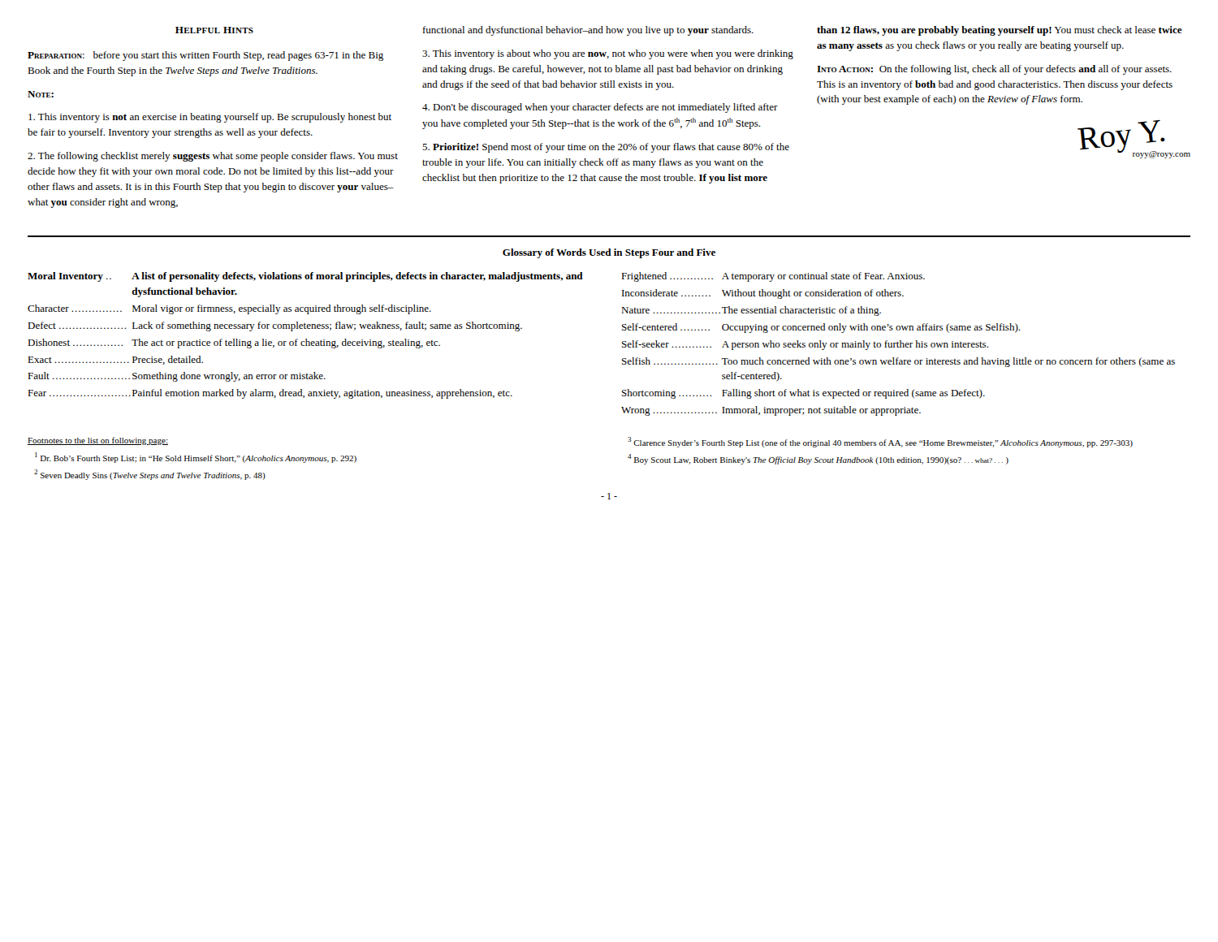HELPFUL HINTS
Preparation: before you start this written Fourth Step, read pages 63-71 in the Big Book and the Fourth Step in the Twelve Steps and Twelve Traditions.
Note:
1. This inventory is not an exercise in beating yourself up. Be scrupulously honest but be fair to yourself. Inventory your strengths as well as your defects.
2. The following checklist merely suggests what some people consider flaws. You must decide how they fit with your own moral code. Do not be limited by this list--add your other flaws and assets. It is in this Fourth Step that you begin to discover your values–what you consider right and wrong,
functional and dysfunctional behavior–and how you live up to your standards.
3. This inventory is about who you are now, not who you were when you were drinking and taking drugs. Be careful, however, not to blame all past bad behavior on drinking and drugs if the seed of that bad behavior still exists in you.
4. Don't be discouraged when your character defects are not immediately lifted after you have completed your 5th Step--that is the work of the 6th, 7th and 10th Steps.
5. Prioritize! Spend most of your time on the 20% of your flaws that cause 80% of the trouble in your life. You can initially check off as many flaws as you want on the checklist but then prioritize to the 12 that cause the most trouble. If you list more
than 12 flaws, you are probably beating yourself up! You must check at lease twice as many assets as you check flaws or you really are beating yourself up.
Into Action: On the following list, check all of your defects and all of your assets. This is an inventory of both bad and good characteristics. Then discuss your defects (with your best example of each) on the Review of Flaws form.
Roy Y. royy@royy.com
Glossary of Words Used in Steps Four and Five
| Moral Inventory .. | A list of personality defects, violations of moral principles, defects in character, maladjustments, and dysfunctional behavior. |
| Character ............... | Moral vigor or firmness, especially as acquired through self-discipline. |
| Defect .................... | Lack of something necessary for completeness; flaw; weakness, fault; same as Shortcoming. |
| Dishonest ............... | The act or practice of telling a lie, or of cheating, deceiving, stealing, etc. |
| Exact ...................... | Precise, detailed. |
| Fault ....................... | Something done wrongly, an error or mistake. |
| Fear ........................ | Painful emotion marked by alarm, dread, anxiety, agitation, uneasiness, apprehension, etc. |
| Frightened ............. | A temporary or continual state of Fear. Anxious. |
| Inconsiderate ......... | Without thought or consideration of others. |
| Nature .................... | The essential characteristic of a thing. |
| Self-centered ......... | Occupying or concerned only with one’s own affairs (same as Selfish). |
| Self-seeker ............ | A person who seeks only or mainly to further his own interests. |
| Selfish ................... | Too much concerned with one’s own welfare or interests and having little or no concern for others (same as self-centered). |
| Shortcoming .......... | Falling short of what is expected or required (same as Defect). |
| Wrong ................... | Immoral, improper; not suitable or appropriate. |
Footnotes to the list on following page:
1 Dr. Bob’s Fourth Step List; in “He Sold Himself Short,” (Alcoholics Anonymous, p. 292)
2 Seven Deadly Sins (Twelve Steps and Twelve Traditions, p. 48)
3 Clarence Snyder’s Fourth Step List (one of the original 40 members of AA, see “Home Brewmeister,” Alcoholics Anonymous, pp. 297-303)
4 Boy Scout Law, Robert Binkey's The Official Boy Scout Handbook (10th edition, 1990)(so? . . . what? . . . )
- 1 -